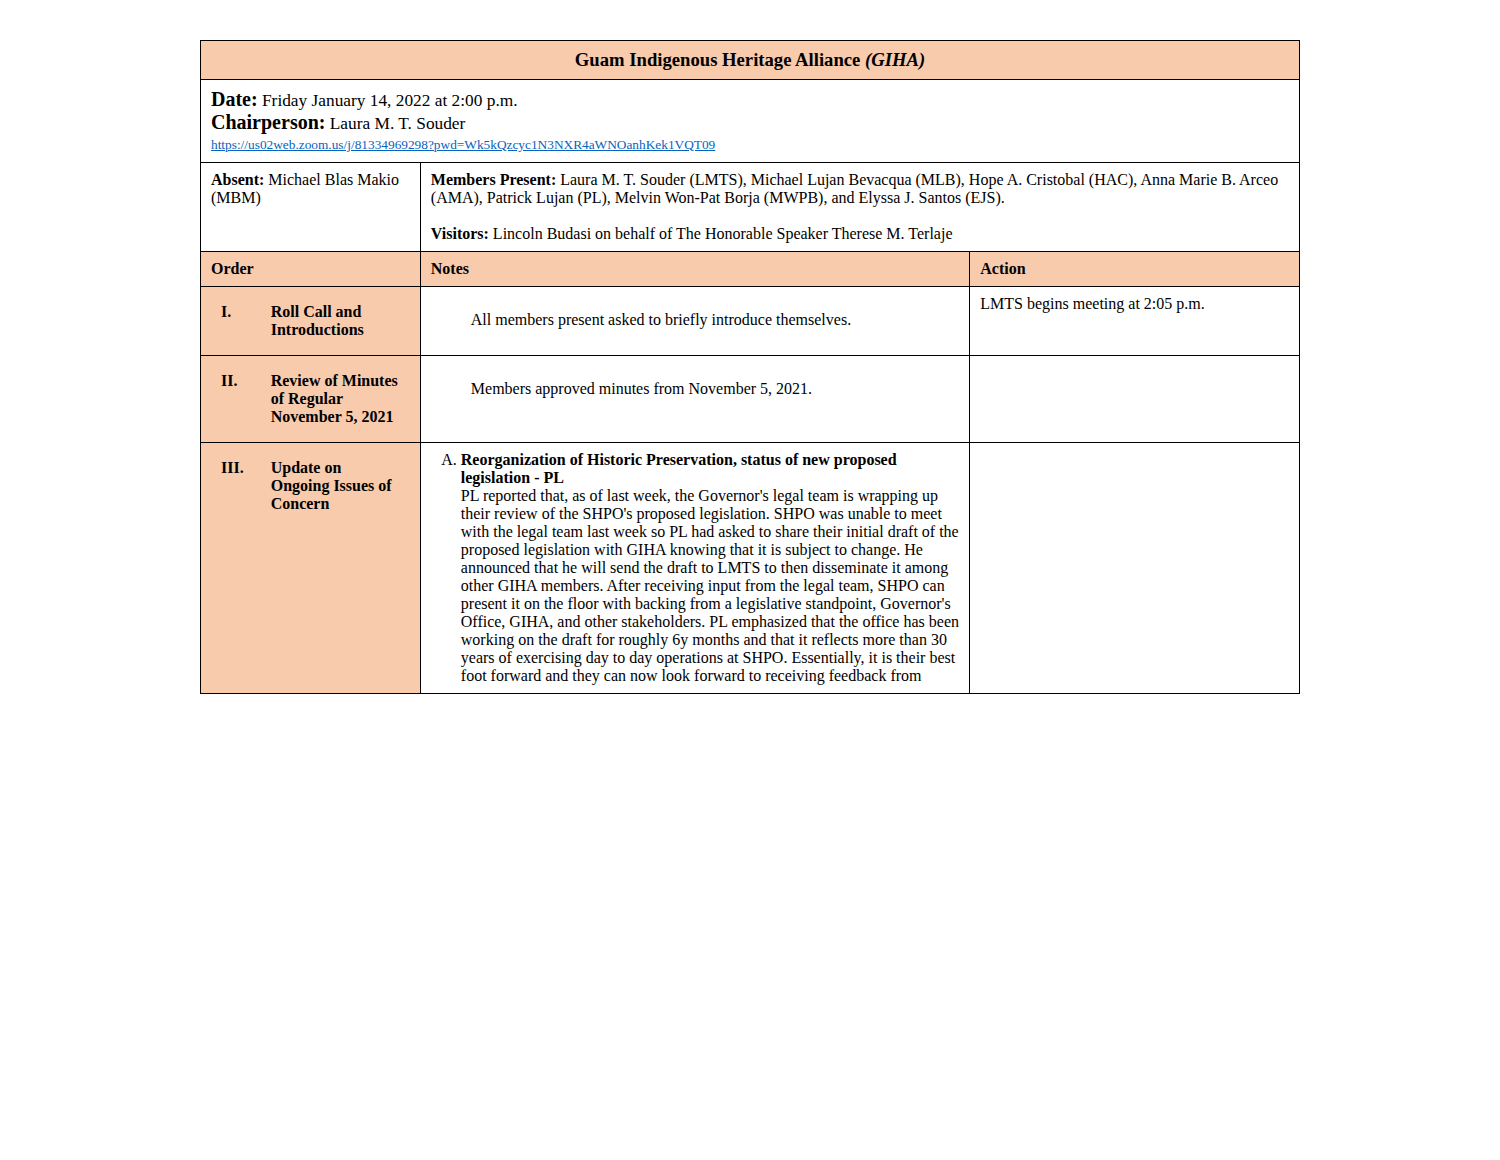| Guam Indigenous Heritage Alliance (GIHA) |
| Date: Friday January 14, 2022 at 2:00 p.m. Chairperson: Laura M. T. Souder https://us02web.zoom.us/j/81334969298?pwd=Wk5kQzcyc1N3NXR4aWNOanhKek1VQT09 |
| Absent: Michael Blas Makio (MBM) | Members Present: Laura M. T. Souder (LMTS), Michael Lujan Bevacqua (MLB), Hope A. Cristobal (HAC), Anna Marie B. Arceo (AMA), Patrick Lujan (PL), Melvin Won-Pat Borja (MWPB), and Elyssa J. Santos (EJS). Visitors: Lincoln Budasi on behalf of The Honorable Speaker Therese M. Terlaje |
| Order | Notes | Action |
| / I. / Roll Call and Introductions / | All members present asked to briefly introduce themselves. | LMTS begins meeting at 2:05 p.m. |
| / II. / Review of Minutes of Regular November 5, 2021 / | Members approved minutes from November 5, 2021. | |
| / III. / Update on Ongoing Issues of Concern / | Reorganization of Historic Preservation, status of new proposed legislation - PL PL reported that, as of last week, the Governor's legal team is wrapping up their review of the SHPO's proposed legislation. SHPO was unable to meet with the legal team last week so PL had asked to share their initial draft of the proposed legislation with GIHA knowing that it is subject to change. He announced that he will send the draft to LMTS to then disseminate it among other GIHA members. After receiving input from the legal team, SHPO can present it on the floor with backing from a legislative standpoint, Governor's Office, GIHA, and other stakeholders. PL emphasized that the office has been working on the draft for roughly 6y months and that it reflects more than 30 years of exercising day to day operations at SHPO. Essentially, it is their best foot forward and they can now look forward to receiving feedback from | |